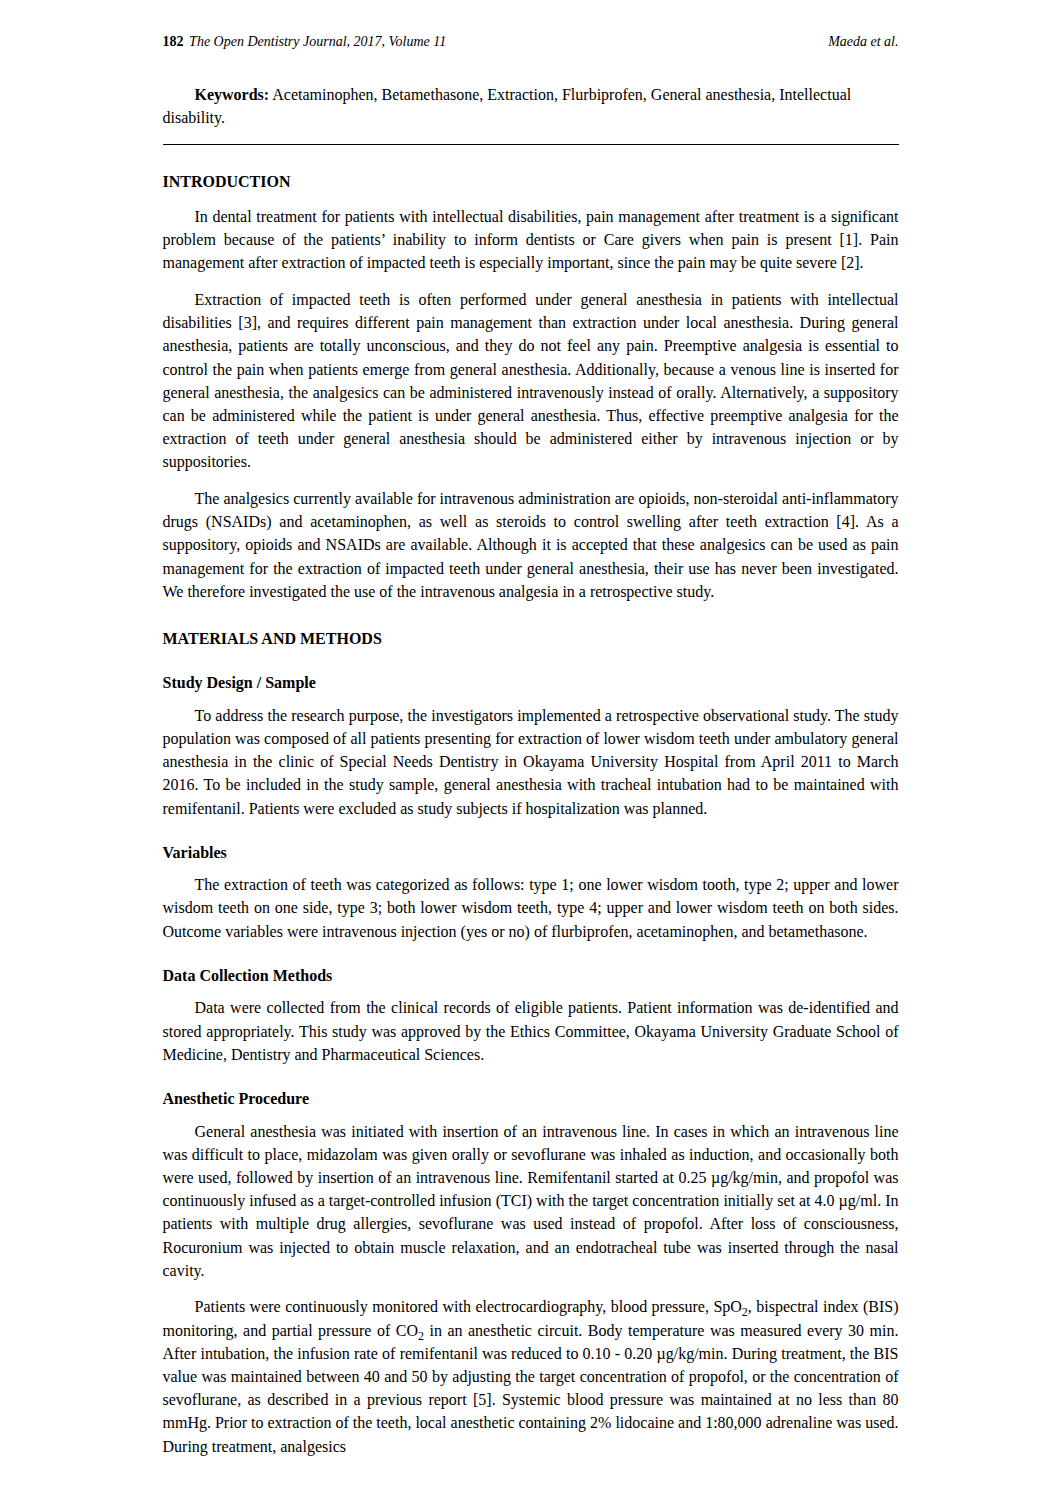182 The Open Dentistry Journal, 2017, Volume 11
Maeda et al.
Keywords: Acetaminophen, Betamethasone, Extraction, Flurbiprofen, General anesthesia, Intellectual disability.
Introduction
In dental treatment for patients with intellectual disabilities, pain management after treatment is a significant problem because of the patients’ inability to inform dentists or Care givers when pain is present [1]. Pain management after extraction of impacted teeth is especially important, since the pain may be quite severe [2].
Extraction of impacted teeth is often performed under general anesthesia in patients with intellectual disabilities [3], and requires different pain management than extraction under local anesthesia. During general anesthesia, patients are totally unconscious, and they do not feel any pain. Preemptive analgesia is essential to control the pain when patients emerge from general anesthesia. Additionally, because a venous line is inserted for general anesthesia, the analgesics can be administered intravenously instead of orally. Alternatively, a suppository can be administered while the patient is under general anesthesia. Thus, effective preemptive analgesia for the extraction of teeth under general anesthesia should be administered either by intravenous injection or by suppositories.
The analgesics currently available for intravenous administration are opioids, non-steroidal anti-inflammatory drugs (NSAIDs) and acetaminophen, as well as steroids to control swelling after teeth extraction [4]. As a suppository, opioids and NSAIDs are available. Although it is accepted that these analgesics can be used as pain management for the extraction of impacted teeth under general anesthesia, their use has never been investigated. We therefore investigated the use of the intravenous analgesia in a retrospective study.
Materials and Methods
Study Design / Sample
To address the research purpose, the investigators implemented a retrospective observational study. The study population was composed of all patients presenting for extraction of lower wisdom teeth under ambulatory general anesthesia in the clinic of Special Needs Dentistry in Okayama University Hospital from April 2011 to March 2016. To be included in the study sample, general anesthesia with tracheal intubation had to be maintained with remifentanil. Patients were excluded as study subjects if hospitalization was planned.
Variables
The extraction of teeth was categorized as follows: type 1; one lower wisdom tooth, type 2; upper and lower wisdom teeth on one side, type 3; both lower wisdom teeth, type 4; upper and lower wisdom teeth on both sides. Outcome variables were intravenous injection (yes or no) of flurbiprofen, acetaminophen, and betamethasone.
Data Collection Methods
Data were collected from the clinical records of eligible patients. Patient information was de-identified and stored appropriately. This study was approved by the Ethics Committee, Okayama University Graduate School of Medicine, Dentistry and Pharmaceutical Sciences.
Anesthetic Procedure
General anesthesia was initiated with insertion of an intravenous line. In cases in which an intravenous line was difficult to place, midazolam was given orally or sevoflurane was inhaled as induction, and occasionally both were used, followed by insertion of an intravenous line. Remifentanil started at 0.25 µg/kg/min, and propofol was continuously infused as a target-controlled infusion (TCI) with the target concentration initially set at 4.0 µg/ml. In patients with multiple drug allergies, sevoflurane was used instead of propofol. After loss of consciousness, Rocuronium was injected to obtain muscle relaxation, and an endotracheal tube was inserted through the nasal cavity.
Patients were continuously monitored with electrocardiography, blood pressure, SpO2, bispectral index (BIS) monitoring, and partial pressure of CO2 in an anesthetic circuit. Body temperature was measured every 30 min. After intubation, the infusion rate of remifentanil was reduced to 0.10 - 0.20 µg/kg/min. During treatment, the BIS value was maintained between 40 and 50 by adjusting the target concentration of propofol, or the concentration of sevoflurane, as described in a previous report [5]. Systemic blood pressure was maintained at no less than 80 mmHg. Prior to extraction of the teeth, local anesthetic containing 2% lidocaine and 1:80,000 adrenaline was used. During treatment, analgesics